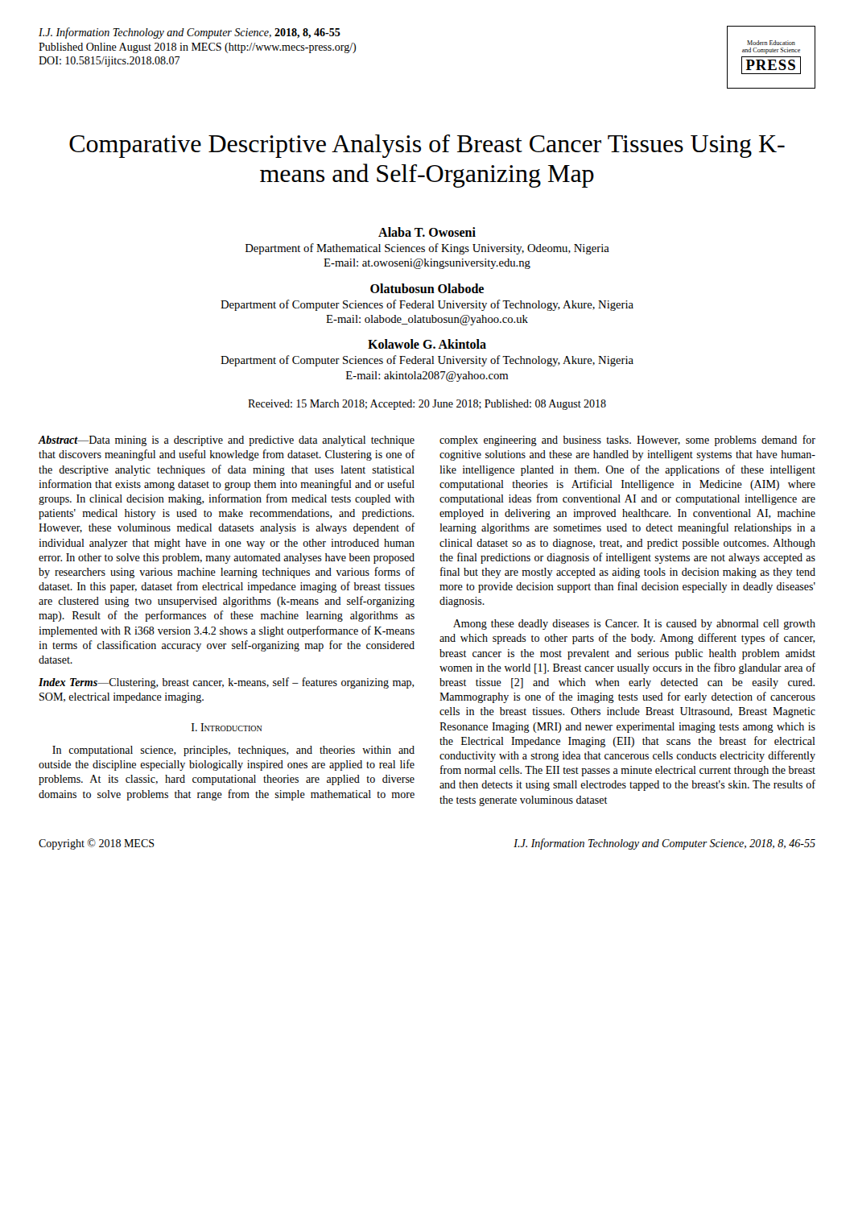I.J. Information Technology and Computer Science, 2018, 8, 46-55
Published Online August 2018 in MECS (http://www.mecs-press.org/)
DOI: 10.5815/ijitcs.2018.08.07
Modern Education
and Computer Science
PRESS
Comparative Descriptive Analysis of Breast Cancer Tissues Using K-means and Self-Organizing Map
Alaba T. Owoseni
Department of Mathematical Sciences of Kings University, Odeomu, Nigeria
E-mail: at.owoseni@kingsuniversity.edu.ng
Olatubosun Olabode
Department of Computer Sciences of Federal University of Technology, Akure, Nigeria
E-mail: olabode_olatubosun@yahoo.co.uk
Kolawole G. Akintola
Department of Computer Sciences of Federal University of Technology, Akure, Nigeria
E-mail: akintola2087@yahoo.com
Received: 15 March 2018; Accepted: 20 June 2018; Published: 08 August 2018
Abstract—Data mining is a descriptive and predictive data analytical technique that discovers meaningful and useful knowledge from dataset. Clustering is one of the descriptive analytic techniques of data mining that uses latent statistical information that exists among dataset to group them into meaningful and or useful groups. In clinical decision making, information from medical tests coupled with patients' medical history is used to make recommendations, and predictions. However, these voluminous medical datasets analysis is always dependent of individual analyzer that might have in one way or the other introduced human error. In other to solve this problem, many automated analyses have been proposed by researchers using various machine learning techniques and various forms of dataset. In this paper, dataset from electrical impedance imaging of breast tissues are clustered using two unsupervised algorithms (k-means and self-organizing map). Result of the performances of these machine learning algorithms as implemented with R i368 version 3.4.2 shows a slight outperformance of K-means in terms of classification accuracy over self-organizing map for the considered dataset.
Index Terms—Clustering, breast cancer, k-means, self – features organizing map, SOM, electrical impedance imaging.
I. Introduction
In computational science, principles, techniques, and theories within and outside the discipline especially biologically inspired ones are applied to real life problems. At its classic, hard computational theories are applied to diverse domains to solve problems that range from the simple mathematical to more complex engineering and business tasks. However, some problems demand for cognitive solutions and these are handled by intelligent systems that have human-like intelligence planted in them. One of the applications of these intelligent computational theories is Artificial Intelligence in Medicine (AIM) where computational ideas from conventional AI and or computational intelligence are employed in delivering an improved healthcare. In conventional AI, machine learning algorithms are sometimes used to detect meaningful relationships in a clinical dataset so as to diagnose, treat, and predict possible outcomes. Although the final predictions or diagnosis of intelligent systems are not always accepted as final but they are mostly accepted as aiding tools in decision making as they tend more to provide decision support than final decision especially in deadly diseases' diagnosis.
Among these deadly diseases is Cancer. It is caused by abnormal cell growth and which spreads to other parts of the body. Among different types of cancer, breast cancer is the most prevalent and serious public health problem amidst women in the world [1]. Breast cancer usually occurs in the fibro glandular area of breast tissue [2] and which when early detected can be easily cured. Mammography is one of the imaging tests used for early detection of cancerous cells in the breast tissues. Others include Breast Ultrasound, Breast Magnetic Resonance Imaging (MRI) and newer experimental imaging tests among which is the Electrical Impedance Imaging (EII) that scans the breast for electrical conductivity with a strong idea that cancerous cells conducts electricity differently from normal cells. The EII test passes a minute electrical current through the breast and then detects it using small electrodes tapped to the breast's skin. The results of the tests generate voluminous dataset
Copyright © 2018 MECS
I.J. Information Technology and Computer Science, 2018, 8, 46-55